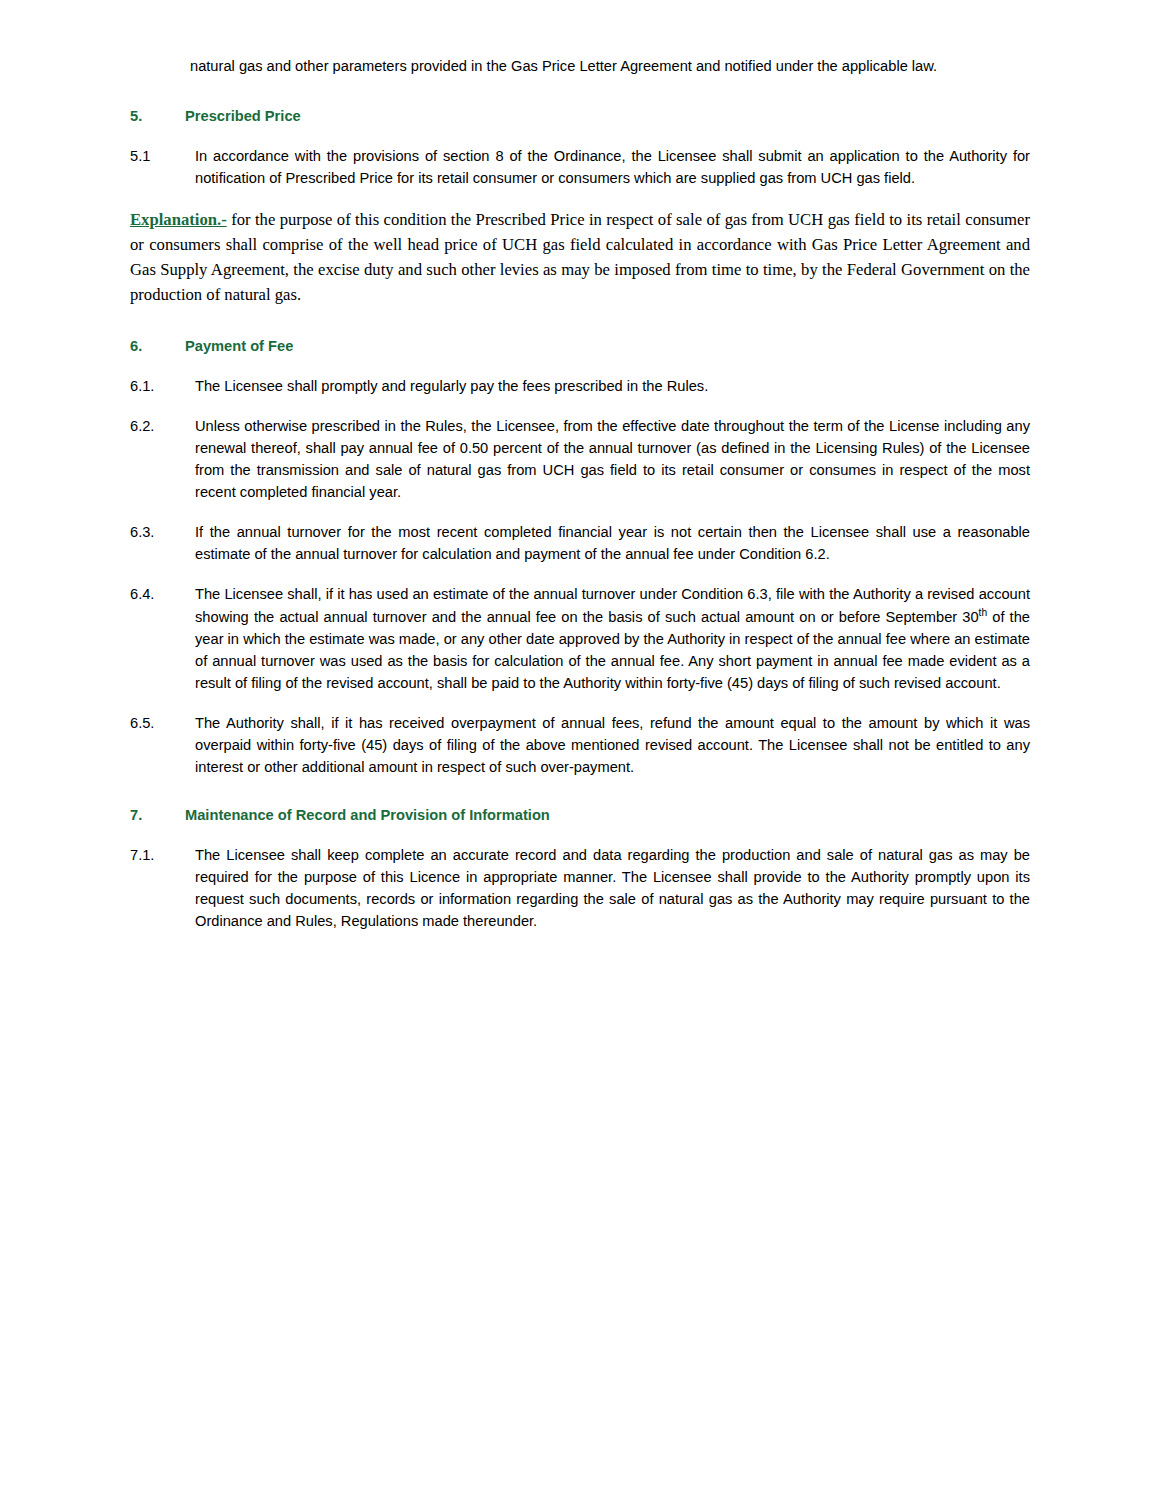natural gas and other parameters provided in the Gas Price Letter Agreement and notified under the applicable law.
5. Prescribed Price
5.1
In accordance with the provisions of section 8 of the Ordinance, the Licensee shall submit an application to the Authority for notification of Prescribed Price for its retail consumer or consumers which are supplied gas from UCH gas field.
Explanation.- for the purpose of this condition the Prescribed Price in respect of sale of gas from UCH gas field to its retail consumer or consumers shall comprise of the well head price of UCH gas field calculated in accordance with Gas Price Letter Agreement and Gas Supply Agreement, the excise duty and such other levies as may be imposed from time to time, by the Federal Government on the production of natural gas.
6. Payment of Fee
6.1.
The Licensee shall promptly and regularly pay the fees prescribed in the Rules.
6.2.
Unless otherwise prescribed in the Rules, the Licensee, from the effective date throughout the term of the License including any renewal thereof, shall pay annual fee of 0.50 percent of the annual turnover (as defined in the Licensing Rules) of the Licensee from the transmission and sale of natural gas from UCH gas field to its retail consumer or consumes in respect of the most recent completed financial year.
6.3.
If the annual turnover for the most recent completed financial year is not certain then the Licensee shall use a reasonable estimate of the annual turnover for calculation and payment of the annual fee under Condition 6.2.
6.4.
The Licensee shall, if it has used an estimate of the annual turnover under Condition 6.3, file with the Authority a revised account showing the actual annual turnover and the annual fee on the basis of such actual amount on or before September 30th of the year in which the estimate was made, or any other date approved by the Authority in respect of the annual fee where an estimate of annual turnover was used as the basis for calculation of the annual fee. Any short payment in annual fee made evident as a result of filing of the revised account, shall be paid to the Authority within forty-five (45) days of filing of such revised account.
6.5.
The Authority shall, if it has received overpayment of annual fees, refund the amount equal to the amount by which it was overpaid within forty-five (45) days of filing of the above mentioned revised account. The Licensee shall not be entitled to any interest or other additional amount in respect of such over-payment.
7. Maintenance of Record and Provision of Information
7.1.
The Licensee shall keep complete an accurate record and data regarding the production and sale of natural gas as may be required for the purpose of this Licence in appropriate manner. The Licensee shall provide to the Authority promptly upon its request such documents, records or information regarding the sale of natural gas as the Authority may require pursuant to the Ordinance and Rules, Regulations made thereunder.